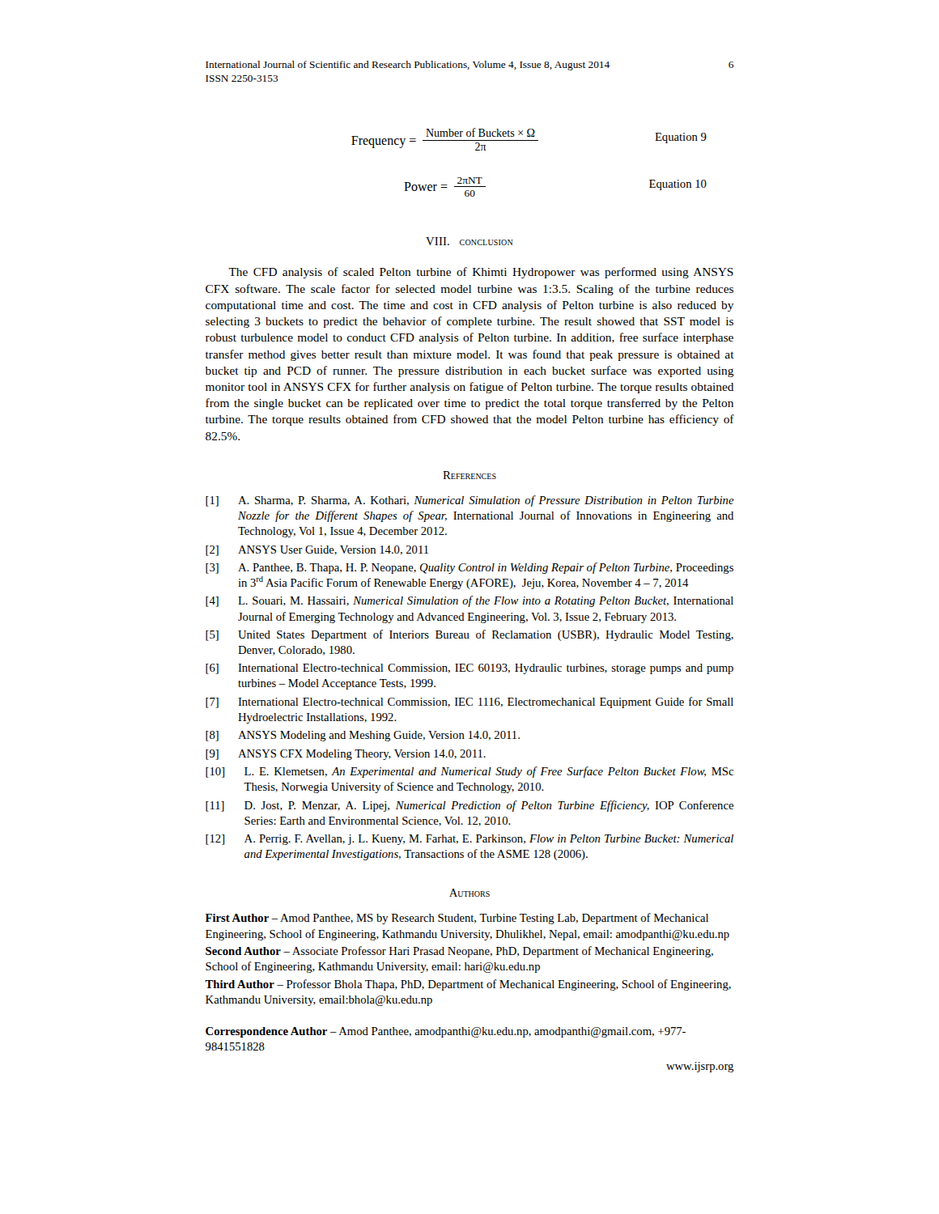6 International Journal of Scientific and Research Publications, Volume 4, Issue 8, August 2014
ISSN 2250-3153
Frequency = Number of Buckets × Ω 2π
Equation 9
Power = 2πNT 60
Equation 10
VIII. conclusion
The CFD analysis of scaled Pelton turbine of Khimti Hydropower was performed using ANSYS CFX software. The scale factor for selected model turbine was 1:3.5. Scaling of the turbine reduces computational time and cost. The time and cost in CFD analysis of Pelton turbine is also reduced by selecting 3 buckets to predict the behavior of complete turbine. The result showed that SST model is robust turbulence model to conduct CFD analysis of Pelton turbine. In addition, free surface interphase transfer method gives better result than mixture model. It was found that peak pressure is obtained at bucket tip and PCD of runner. The pressure distribution in each bucket surface was exported using monitor tool in ANSYS CFX for further analysis on fatigue of Pelton turbine. The torque results obtained from the single bucket can be replicated over time to predict the total torque transferred by the Pelton turbine. The torque results obtained from CFD showed that the model Pelton turbine has efficiency of 82.5%.
References
[1] A. Sharma, P. Sharma, A. Kothari, Numerical Simulation of Pressure Distribution in Pelton Turbine Nozzle for the Different Shapes of Spear, International Journal of Innovations in Engineering and Technology, Vol 1, Issue 4, December 2012.
[2] ANSYS User Guide, Version 14.0, 2011
[3] A. Panthee, B. Thapa, H. P. Neopane, Quality Control in Welding Repair of Pelton Turbine, Proceedings in 3rd Asia Pacific Forum of Renewable Energy (AFORE), Jeju, Korea, November 4 – 7, 2014
[4] L. Souari, M. Hassairi, Numerical Simulation of the Flow into a Rotating Pelton Bucket, International Journal of Emerging Technology and Advanced Engineering, Vol. 3, Issue 2, February 2013.
[5] United States Department of Interiors Bureau of Reclamation (USBR), Hydraulic Model Testing, Denver, Colorado, 1980.
[6] International Electro-technical Commission, IEC 60193, Hydraulic turbines, storage pumps and pump turbines – Model Acceptance Tests, 1999.
[7] International Electro-technical Commission, IEC 1116, Electromechanical Equipment Guide for Small Hydroelectric Installations, 1992.
[8] ANSYS Modeling and Meshing Guide, Version 14.0, 2011.
[9] ANSYS CFX Modeling Theory, Version 14.0, 2011.
[10] L. E. Klemetsen, An Experimental and Numerical Study of Free Surface Pelton Bucket Flow, MSc Thesis, Norwegia University of Science and Technology, 2010.
[11] D. Jost, P. Menzar, A. Lipej, Numerical Prediction of Pelton Turbine Efficiency, IOP Conference Series: Earth and Environmental Science, Vol. 12, 2010.
[12] A. Perrig. F. Avellan, j. L. Kueny, M. Farhat, E. Parkinson, Flow in Pelton Turbine Bucket: Numerical and Experimental Investigations, Transactions of the ASME 128 (2006).
Authors
First Author – Amod Panthee, MS by Research Student, Turbine Testing Lab, Department of Mechanical Engineering, School of Engineering, Kathmandu University, Dhulikhel, Nepal, email: amodpanthi@ku.edu.np
Second Author – Associate Professor Hari Prasad Neopane, PhD, Department of Mechanical Engineering, School of Engineering, Kathmandu University, email: hari@ku.edu.np
Third Author – Professor Bhola Thapa, PhD, Department of Mechanical Engineering, School of Engineering, Kathmandu University, email:bhola@ku.edu.np
Correspondence Author – Amod Panthee, amodpanthi@ku.edu.np, amodpanthi@gmail.com, +977-9841551828
www.ijsrp.org